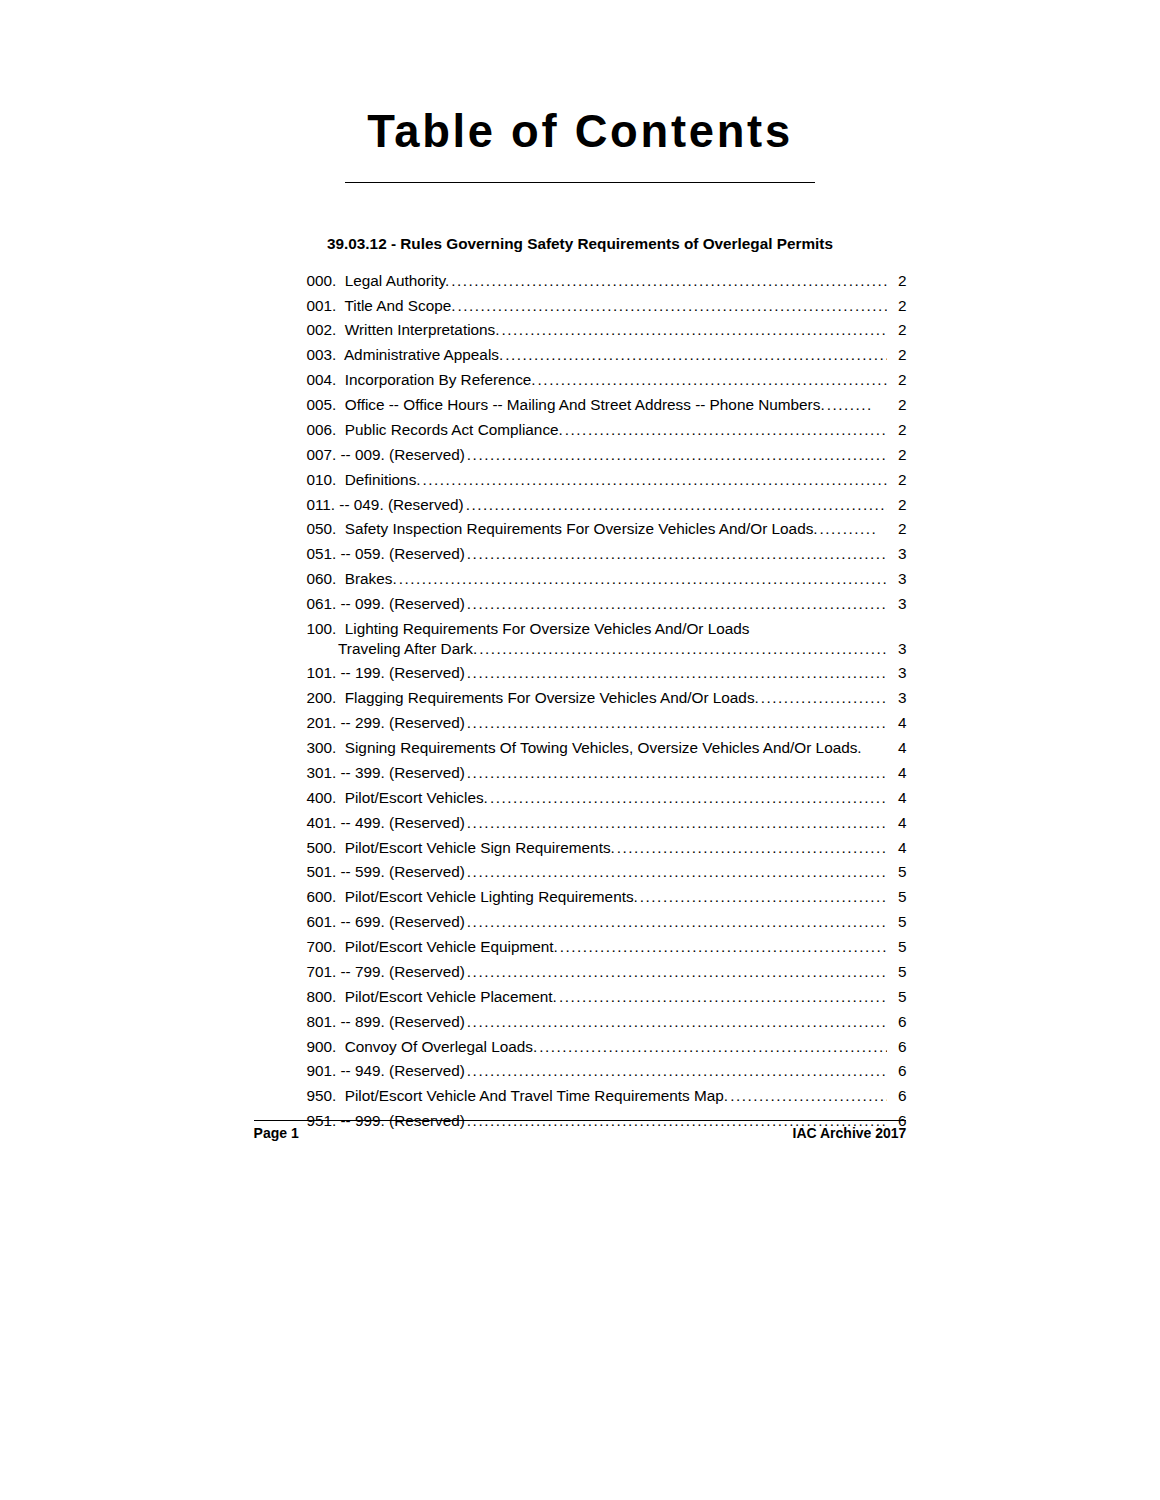Table of Contents
39.03.12 - Rules Governing Safety Requirements of Overlegal Permits
000. Legal Authority.................................................................................................... 2
001. Title And Scope................................................................................................... 2
002. Written Interpretations........................................................................................ 2
003. Administrative Appeals...................................................................................... 2
004. Incorporation By Reference.............................................................................. 2
005. Office -- Office Hours -- Mailing And Street Address -- Phone Numbers......... 2
006. Public Records Act Compliance...................................................................... 2
007. -- 009. (Reserved)................................................................................................ 2
010. Definitions.......................................................................................................... 2
011. -- 049. (Reserved)................................................................................................ 2
050. Safety Inspection Requirements For Oversize Vehicles And/Or Loads........... 2
051. -- 059. (Reserved)................................................................................................ 3
060. Brakes............................................................................................................... 3
061. -- 099. (Reserved)................................................................................................ 3
100. Lighting Requirements For Oversize Vehicles And/Or Loads
Traveling After Dark......................................................................................... 3
101. -- 199. (Reserved)................................................................................................ 3
200. Flagging Requirements For Oversize Vehicles And/Or Loads......................... 3
201. -- 299. (Reserved)................................................................................................ 4
300. Signing Requirements Of Towing Vehicles, Oversize Vehicles And/Or Loads. 4
301. -- 399. (Reserved)................................................................................................ 4
400. Pilot/Escort Vehicles.......................................................................................... 4
401. -- 499. (Reserved)................................................................................................ 4
500. Pilot/Escort Vehicle Sign Requirements........................................................... 4
501. -- 599. (Reserved)................................................................................................ 5
600. Pilot/Escort Vehicle Lighting Requirements..................................................... 5
601. -- 699. (Reserved)................................................................................................ 5
700. Pilot/Escort Vehicle Equipment........................................................................ 5
701. -- 799. (Reserved)................................................................................................ 5
800. Pilot/Escort Vehicle Placement........................................................................ 5
801. -- 899. (Reserved)................................................................................................ 6
900. Convoy Of Overlegal Loads............................................................................. 6
901. -- 949. (Reserved)................................................................................................ 6
950. Pilot/Escort Vehicle And Travel Time Requirements Map............................... 6
951. -- 999. (Reserved)................................................................................................ 6
Page 1 IAC Archive 2017